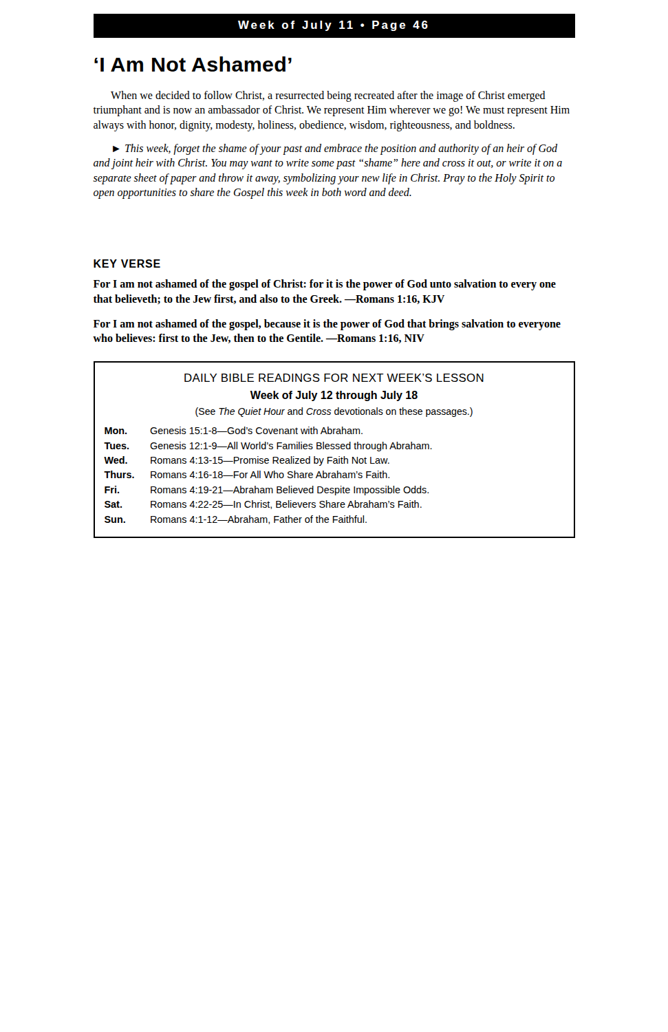Week of July 11 • Page 46
‘I Am Not Ashamed’
When we decided to follow Christ, a resurrected being recreated after the image of Christ emerged triumphant and is now an ambassador of Christ. We represent Him wherever we go! We must represent Him always with honor, dignity, modesty, holiness, obedience, wisdom, righteousness, and boldness.
► This week, forget the shame of your past and embrace the position and authority of an heir of God and joint heir with Christ. You may want to write some past “shame” here and cross it out, or write it on a separate sheet of paper and throw it away, symbolizing your new life in Christ. Pray to the Holy Spirit to open opportunities to share the Gospel this week in both word and deed.
KEY VERSE
For I am not ashamed of the gospel of Christ: for it is the power of God unto salvation to every one that believeth; to the Jew first, and also to the Greek. —Romans 1:16, KJV
For I am not ashamed of the gospel, because it is the power of God that brings salvation to everyone who believes: first to the Jew, then to the Gentile. —Romans 1:16, NIV
DAILY BIBLE READINGS FOR NEXT WEEK’S LESSON
Week of July 12 through July 18
(See The Quiet Hour and Cross devotionals on these passages.)
| Mon. | Genesis 15:1-8—God’s Covenant with Abraham. |
| Tues. | Genesis 12:1-9—All World’s Families Blessed through Abraham. |
| Wed. | Romans 4:13-15—Promise Realized by Faith Not Law. |
| Thurs. | Romans 4:16-18—For All Who Share Abraham’s Faith. |
| Fri. | Romans 4:19-21—Abraham Believed Despite Impossible Odds. |
| Sat. | Romans 4:22-25—In Christ, Believers Share Abraham’s Faith. |
| Sun. | Romans 4:1-12—Abraham, Father of the Faithful. |